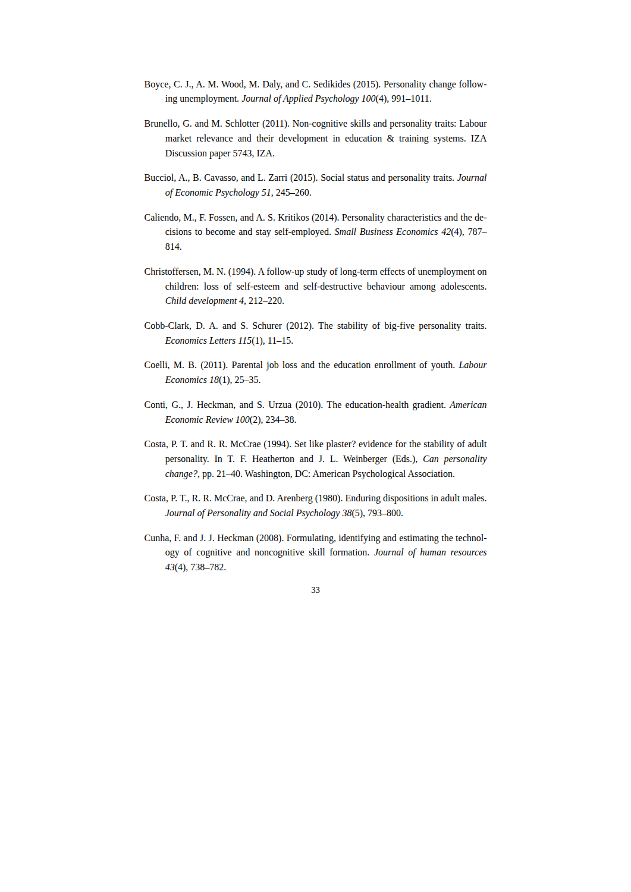Boyce, C. J., A. M. Wood, M. Daly, and C. Sedikides (2015). Personality change following unemployment. Journal of Applied Psychology 100(4), 991–1011.
Brunello, G. and M. Schlotter (2011). Non-cognitive skills and personality traits: Labour market relevance and their development in education & training systems. IZA Discussion paper 5743, IZA.
Bucciol, A., B. Cavasso, and L. Zarri (2015). Social status and personality traits. Journal of Economic Psychology 51, 245–260.
Caliendo, M., F. Fossen, and A. S. Kritikos (2014). Personality characteristics and the decisions to become and stay self-employed. Small Business Economics 42(4), 787–814.
Christoffersen, M. N. (1994). A follow-up study of long-term effects of unemployment on children: loss of self-esteem and self-destructive behaviour among adolescents. Child development 4, 212–220.
Cobb-Clark, D. A. and S. Schurer (2012). The stability of big-five personality traits. Economics Letters 115(1), 11–15.
Coelli, M. B. (2011). Parental job loss and the education enrollment of youth. Labour Economics 18(1), 25–35.
Conti, G., J. Heckman, and S. Urzua (2010). The education-health gradient. American Economic Review 100(2), 234–38.
Costa, P. T. and R. R. McCrae (1994). Set like plaster? evidence for the stability of adult personality. In T. F. Heatherton and J. L. Weinberger (Eds.), Can personality change?, pp. 21–40. Washington, DC: American Psychological Association.
Costa, P. T., R. R. McCrae, and D. Arenberg (1980). Enduring dispositions in adult males. Journal of Personality and Social Psychology 38(5), 793–800.
Cunha, F. and J. J. Heckman (2008). Formulating, identifying and estimating the technology of cognitive and noncognitive skill formation. Journal of human resources 43(4), 738–782.
33